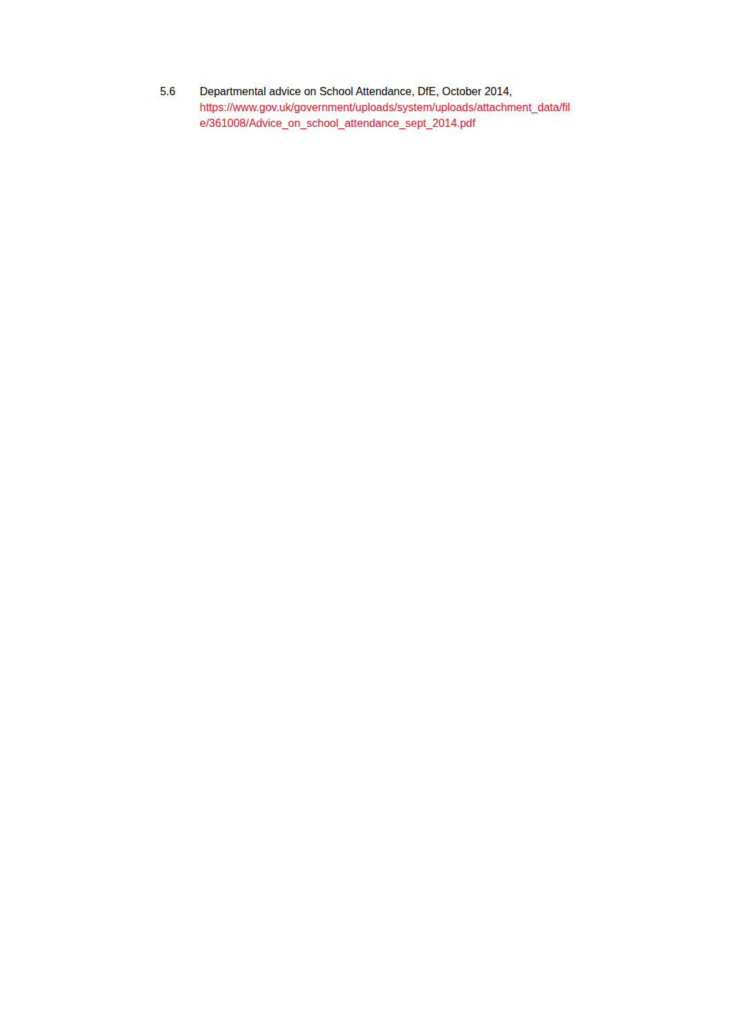5.6
Departmental advice on School Attendance, DfE, October 2014,
https://www.gov.uk/government/uploads/system/uploads/attachment_data/file/361008/Advice_on_school_attendance_sept_2014.pdf